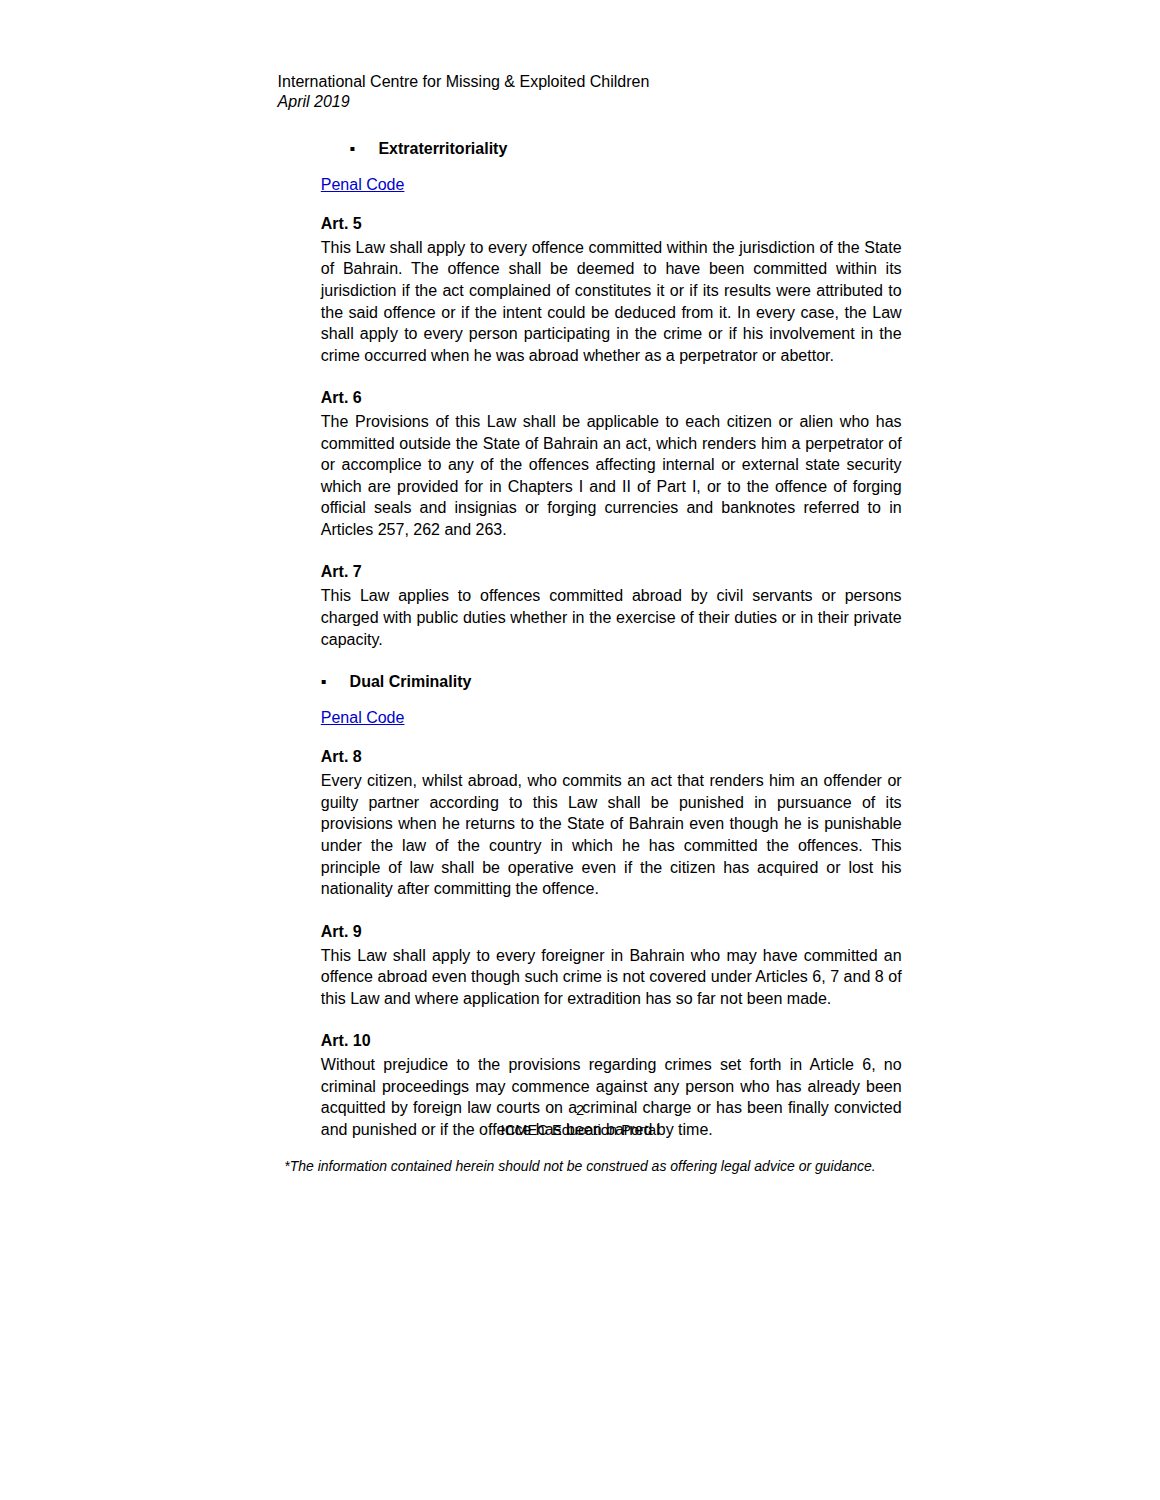International Centre for Missing & Exploited Children April 2019
Extraterritoriality
Penal Code
Art. 5
This Law shall apply to every offence committed within the jurisdiction of the State of Bahrain. The offence shall be deemed to have been committed within its jurisdiction if the act complained of constitutes it or if its results were attributed to the said offence or if the intent could be deduced from it. In every case, the Law shall apply to every person participating in the crime or if his involvement in the crime occurred when he was abroad whether as a perpetrator or abettor.
Art. 6
The Provisions of this Law shall be applicable to each citizen or alien who has committed outside the State of Bahrain an act, which renders him a perpetrator of or accomplice to any of the offences affecting internal or external state security which are provided for in Chapters I and II of Part I, or to the offence of forging official seals and insignias or forging currencies and banknotes referred to in Articles 257, 262 and 263.
Art. 7
This Law applies to offences committed abroad by civil servants or persons charged with public duties whether in the exercise of their duties or in their private capacity.
Dual Criminality
Penal Code
Art. 8
Every citizen, whilst abroad, who commits an act that renders him an offender or guilty partner according to this Law shall be punished in pursuance of its provisions when he returns to the State of Bahrain even though he is punishable under the law of the country in which he has committed the offences. This principle of law shall be operative even if the citizen has acquired or lost his nationality after committing the offence.
Art. 9
This Law shall apply to every foreigner in Bahrain who may have committed an offence abroad even though such crime is not covered under Articles 6, 7 and 8 of this Law and where application for extradition has so far not been made.
Art. 10
Without prejudice to the provisions regarding crimes set forth in Article 6, no criminal proceedings may commence against any person who has already been acquitted by foreign law courts on a criminal charge or has been finally convicted and punished or if the offence has been barred by time.
2
ICMEC Education Portal
*The information contained herein should not be construed as offering legal advice or guidance.